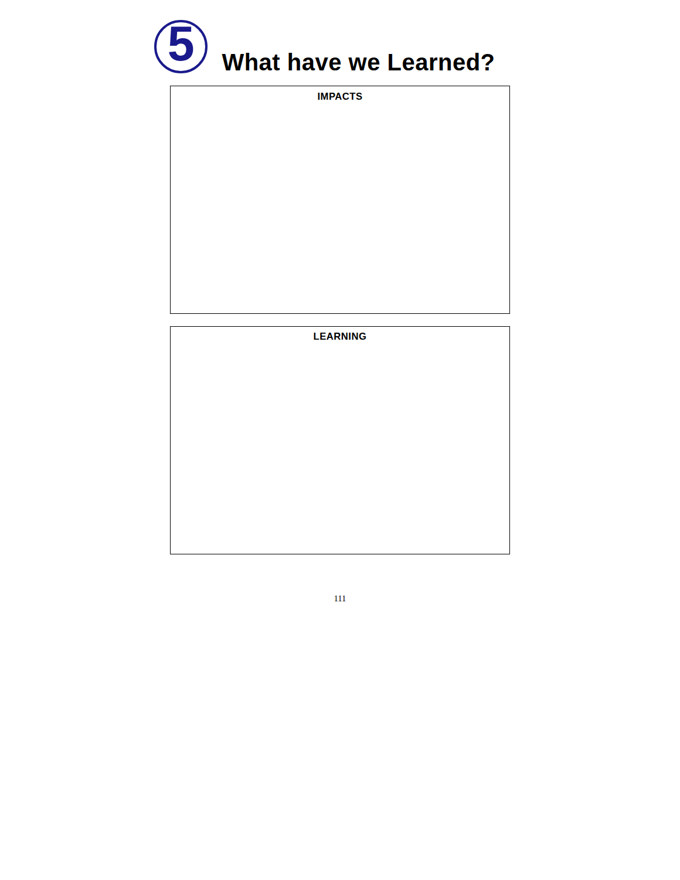5
What have we Learned?
IMPACTS
LEARNING
111